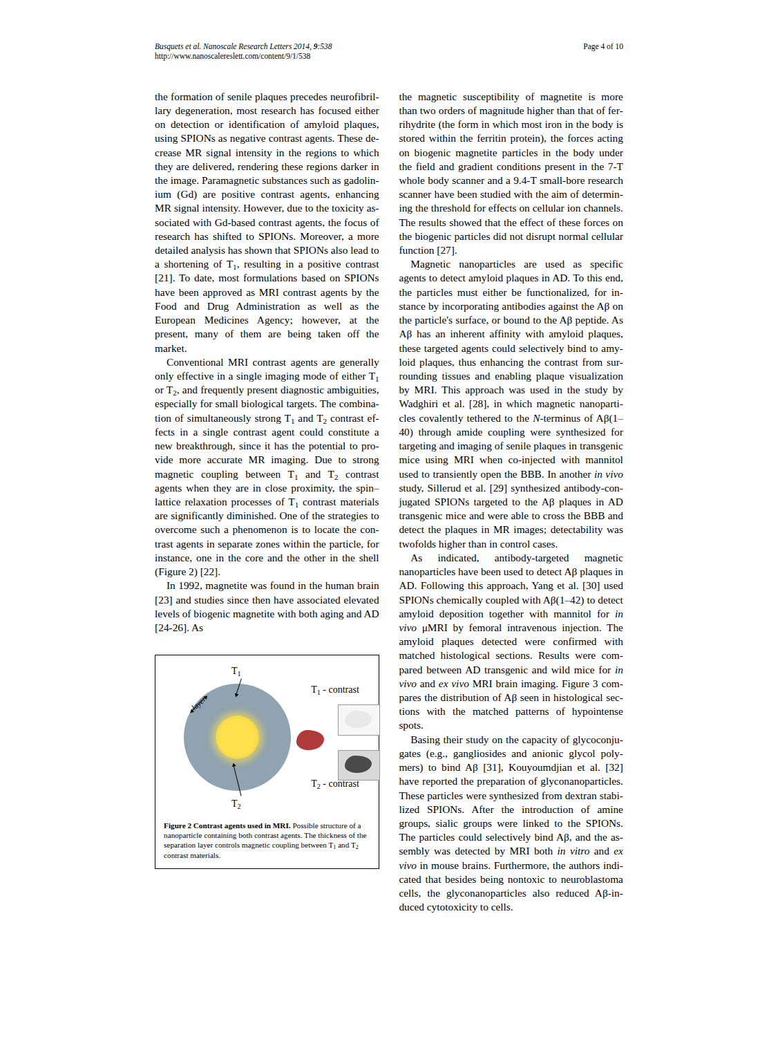Busquets et al. Nanoscale Research Letters 2014, 9:538
http://www.nanoscalereslett.com/content/9/1/538
Page 4 of 10
the formation of senile plaques precedes neurofibrillary degeneration, most research has focused either on detection or identification of amyloid plaques, using SPIONs as negative contrast agents. These decrease MR signal intensity in the regions to which they are delivered, rendering these regions darker in the image. Paramagnetic substances such as gadolinium (Gd) are positive contrast agents, enhancing MR signal intensity. However, due to the toxicity associated with Gd-based contrast agents, the focus of research has shifted to SPIONs. Moreover, a more detailed analysis has shown that SPIONs also lead to a shortening of T1, resulting in a positive contrast [21]. To date, most formulations based on SPIONs have been approved as MRI contrast agents by the Food and Drug Administration as well as the European Medicines Agency; however, at the present, many of them are being taken off the market.
Conventional MRI contrast agents are generally only effective in a single imaging mode of either T1 or T2, and frequently present diagnostic ambiguities, especially for small biological targets. The combination of simultaneously strong T1 and T2 contrast effects in a single contrast agent could constitute a new breakthrough, since it has the potential to provide more accurate MR imaging. Due to strong magnetic coupling between T1 and T2 contrast agents when they are in close proximity, the spin–lattice relaxation processes of T1 contrast materials are significantly diminished. One of the strategies to overcome such a phenomenon is to locate the contrast agents in separate zones within the particle, for instance, one in the core and the other in the shell (Figure 2) [22].
In 1992, magnetite was found in the human brain [23] and studies since then have associated elevated levels of biogenic magnetite with both aging and AD [24-26]. As
T1
layer
T2
T1 - contrast
T2 - contrast
Figure 2 Contrast agents used in MRI. Possible structure of a nanoparticle containing both contrast agents. The thickness of the separation layer controls magnetic coupling between T1 and T2 contrast materials.
the magnetic susceptibility of magnetite is more than two orders of magnitude higher than that of ferrihydrite (the form in which most iron in the body is stored within the ferritin protein), the forces acting on biogenic magnetite particles in the body under the field and gradient conditions present in the 7-T whole body scanner and a 9.4-T small-bore research scanner have been studied with the aim of determining the threshold for effects on cellular ion channels. The results showed that the effect of these forces on the biogenic particles did not disrupt normal cellular function [27].
Magnetic nanoparticles are used as specific agents to detect amyloid plaques in AD. To this end, the particles must either be functionalized, for instance by incorporating antibodies against the Aβ on the particle's surface, or bound to the Aβ peptide. As Aβ has an inherent affinity with amyloid plaques, these targeted agents could selectively bind to amyloid plaques, thus enhancing the contrast from surrounding tissues and enabling plaque visualization by MRI. This approach was used in the study by Wadghiri et al. [28], in which magnetic nanoparticles covalently tethered to the N-terminus of Aβ(1–40) through amide coupling were synthesized for targeting and imaging of senile plaques in transgenic mice using MRI when co-injected with mannitol used to transiently open the BBB. In another in vivo study, Sillerud et al. [29] synthesized antibody-conjugated SPIONs targeted to the Aβ plaques in AD transgenic mice and were able to cross the BBB and detect the plaques in MR images; detectability was twofolds higher than in control cases.
As indicated, antibody-targeted magnetic nanoparticles have been used to detect Aβ plaques in AD. Following this approach, Yang et al. [30] used SPIONs chemically coupled with Aβ(1–42) to detect amyloid deposition together with mannitol for in vivo μMRI by femoral intravenous injection. The amyloid plaques detected were confirmed with matched histological sections. Results were compared between AD transgenic and wild mice for in vivo and ex vivo MRI brain imaging. Figure 3 compares the distribution of Aβ seen in histological sections with the matched patterns of hypointense spots.
Basing their study on the capacity of glycoconjugates (e.g., gangliosides and anionic glycol polymers) to bind Aβ [31], Kouyoumdjian et al. [32] have reported the preparation of glyconanoparticles. These particles were synthesized from dextran stabilized SPIONs. After the introduction of amine groups, sialic groups were linked to the SPIONs. The particles could selectively bind Aβ, and the assembly was detected by MRI both in vitro and ex vivo in mouse brains. Furthermore, the authors indicated that besides being nontoxic to neuroblastoma cells, the glyconanoparticles also reduced Aβ-induced cytotoxicity to cells.